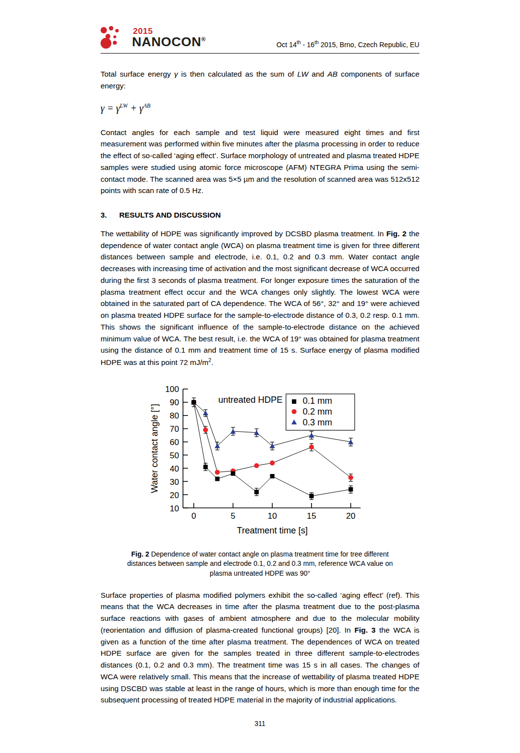2015
NANOCON®
Oct 14th - 16th 2015, Brno, Czech Republic, EU
Total surface energy γ is then calculated as the sum of LW and AB components of surface energy:
γ = γLW + γAB
Contact angles for each sample and test liquid were measured eight times and first measurement was performed within five minutes after the plasma processing in order to reduce the effect of so-called ‘aging effect’. Surface morphology of untreated and plasma treated HDPE samples were studied using atomic force microscope (AFM) NTEGRA Prima using the semi-contact mode. The scanned area was 5×5 µm and the resolution of scanned area was 512x512 points with scan rate of 0.5 Hz.
3. RESULTS AND DISCUSSION
The wettability of HDPE was significantly improved by DCSBD plasma treatment. In Fig. 2 the dependence of water contact angle (WCA) on plasma treatment time is given for three different distances between sample and electrode, i.e. 0.1, 0.2 and 0.3 mm. Water contact angle decreases with increasing time of activation and the most significant decrease of WCA occurred during the first 3 seconds of plasma treatment. For longer exposure times the saturation of the plasma treatment effect occur and the WCA changes only slightly. The lowest WCA were obtained in the saturated part of CA dependence. The WCA of 56°, 32° and 19° were achieved on plasma treated HDPE surface for the sample-to-electrode distance of 0.3, 0.2 resp. 0.1 mm. This shows the significant influence of the sample-to-electrode distance on the achieved minimum value of WCA. The best result, i.e. the WCA of 19° was obtained for plasma treatment using the distance of 0.1 mm and treatment time of 15 s. Surface energy of plasma modified HDPE was at this point 72 mJ/m2.
100 90 80 70 60 50 40 30 20 10 0 5 10 15 20 Treatment time [s] Water contact angle [°] untreated HDPE 0.1 mm 0.2 mm 0.3 mm
Fig. 2 Dependence of water contact angle on plasma treatment time for tree different distances between sample and electrode 0.1, 0.2 and 0.3 mm, reference WCA value on plasma untreated HDPE was 90°
Surface properties of plasma modified polymers exhibit the so-called ‘aging effect’ (ref). This means that the WCA decreases in time after the plasma treatment due to the post-plasma surface reactions with gases of ambient atmosphere and due to the molecular mobility (reorientation and diffusion of plasma-created functional groups) [20]. In Fig. 3 the WCA is given as a function of the time after plasma treatment. The dependences of WCA on treated HDPE surface are given for the samples treated in three different sample-to-electrodes distances (0.1, 0.2 and 0.3 mm). The treatment time was 15 s in all cases. The changes of WCA were relatively small. This means that the increase of wettability of plasma treated HDPE using DSCBD was stable at least in the range of hours, which is more than enough time for the subsequent processing of treated HDPE material in the majority of industrial applications.
311